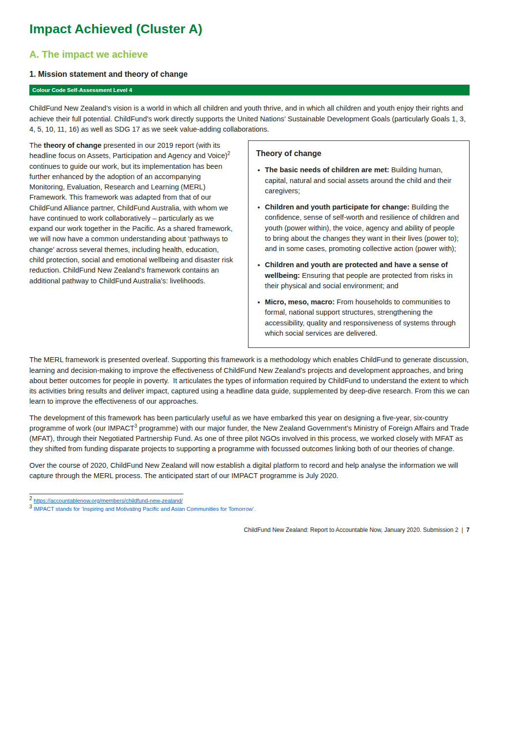Impact Achieved (Cluster A)
A. The impact we achieve
1. Mission statement and theory of change
Colour Code Self-Assessment Level 4
ChildFund New Zealand’s vision is a world in which all children and youth thrive, and in which all children and youth enjoy their rights and achieve their full potential. ChildFund’s work directly supports the United Nations’ Sustainable Development Goals (particularly Goals 1, 3, 4, 5, 10, 11, 16) as well as SDG 17 as we seek value-adding collaborations.
The theory of change presented in our 2019 report (with its headline focus on Assets, Participation and Agency and Voice)2 continues to guide our work, but its implementation has been further enhanced by the adoption of an accompanying Monitoring, Evaluation, Research and Learning (MERL) Framework. This framework was adapted from that of our ChildFund Alliance partner, ChildFund Australia, with whom we have continued to work collaboratively – particularly as we expand our work together in the Pacific. As a shared framework, we will now have a common understanding about ‘pathways to change’ across several themes, including health, education, child protection, social and emotional wellbeing and disaster risk reduction. ChildFund New Zealand’s framework contains an additional pathway to ChildFund Australia’s: livelihoods.
Theory of change
The basic needs of children are met: Building human, capital, natural and social assets around the child and their caregivers;
Children and youth participate for change: Building the confidence, sense of self-worth and resilience of children and youth (power within), the voice, agency and ability of people to bring about the changes they want in their lives (power to); and in some cases, promoting collective action (power with);
Children and youth are protected and have a sense of wellbeing: Ensuring that people are protected from risks in their physical and social environment; and
Micro, meso, macro: From households to communities to formal, national support structures, strengthening the accessibility, quality and responsiveness of systems through which social services are delivered.
The MERL framework is presented overleaf. Supporting this framework is a methodology which enables ChildFund to generate discussion, learning and decision-making to improve the effectiveness of ChildFund New Zealand’s projects and development approaches, and bring about better outcomes for people in poverty. It articulates the types of information required by ChildFund to understand the extent to which its activities bring results and deliver impact, captured using a headline data guide, supplemented by deep-dive research. From this we can learn to improve the effectiveness of our approaches.
The development of this framework has been particularly useful as we have embarked this year on designing a five-year, six-country programme of work (our IMPACT3 programme) with our major funder, the New Zealand Government’s Ministry of Foreign Affairs and Trade (MFAT), through their Negotiated Partnership Fund. As one of three pilot NGOs involved in this process, we worked closely with MFAT as they shifted from funding disparate projects to supporting a programme with focussed outcomes linking both of our theories of change.
Over the course of 2020, ChildFund New Zealand will now establish a digital platform to record and help analyse the information we will capture through the MERL process. The anticipated start of our IMPACT programme is July 2020.
2 https://accountablenow.org/members/childfund-new-zealand/
3 IMPACT stands for ‘Inspiring and Motivating Pacific and Asian Communities for Tomorrow’.
ChildFund New Zealand: Report to Accountable Now, January 2020. Submission 2 | 7